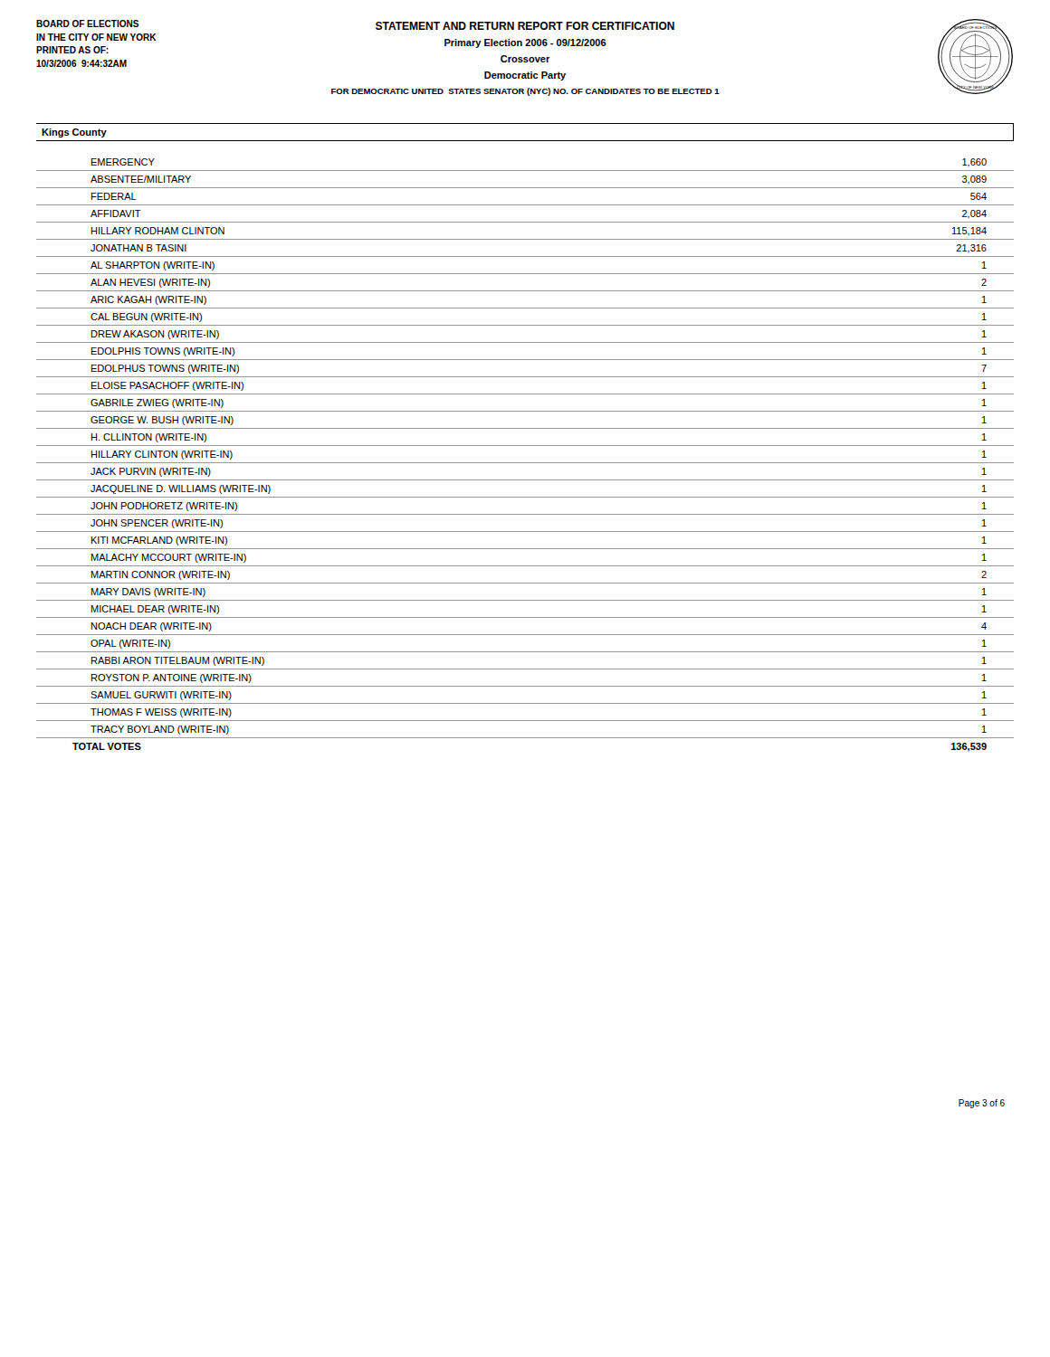BOARD OF ELECTIONS
IN THE CITY OF NEW YORK
PRINTED AS OF:
10/3/2006 9:44:32AM
BOARD OF ELECTIONS CITY OF NEW YORK
STATEMENT AND RETURN REPORT FOR CERTIFICATION
Primary Election 2006 - 09/12/2006
Crossover
Democratic Party
FOR DEMOCRATIC UNITED STATES SENATOR (NYC) NO. OF CANDIDATES TO BE ELECTED 1
Kings County
| EMERGENCY | 1,660 |
| ABSENTEE/MILITARY | 3,089 |
| FEDERAL | 564 |
| AFFIDAVIT | 2,084 |
| HILLARY RODHAM CLINTON | 115,184 |
| JONATHAN B TASINI | 21,316 |
| AL SHARPTON (WRITE-IN) | 1 |
| ALAN HEVESI (WRITE-IN) | 2 |
| ARIC KAGAH (WRITE-IN) | 1 |
| CAL BEGUN (WRITE-IN) | 1 |
| DREW AKASON (WRITE-IN) | 1 |
| EDOLPHIS TOWNS (WRITE-IN) | 1 |
| EDOLPHUS TOWNS (WRITE-IN) | 7 |
| ELOISE PASACHOFF (WRITE-IN) | 1 |
| GABRILE ZWIEG (WRITE-IN) | 1 |
| GEORGE W. BUSH (WRITE-IN) | 1 |
| H. CLLINTON (WRITE-IN) | 1 |
| HILLARY CLINTON (WRITE-IN) | 1 |
| JACK PURVIN (WRITE-IN) | 1 |
| JACQUELINE D. WILLIAMS (WRITE-IN) | 1 |
| JOHN PODHORETZ (WRITE-IN) | 1 |
| JOHN SPENCER (WRITE-IN) | 1 |
| KITI MCFARLAND (WRITE-IN) | 1 |
| MALACHY MCCOURT (WRITE-IN) | 1 |
| MARTIN CONNOR (WRITE-IN) | 2 |
| MARY DAVIS (WRITE-IN) | 1 |
| MICHAEL DEAR (WRITE-IN) | 1 |
| NOACH DEAR (WRITE-IN) | 4 |
| OPAL (WRITE-IN) | 1 |
| RABBI ARON TITELBAUM (WRITE-IN) | 1 |
| ROYSTON P. ANTOINE (WRITE-IN) | 1 |
| SAMUEL GURWITI (WRITE-IN) | 1 |
| THOMAS F WEISS (WRITE-IN) | 1 |
| TRACY BOYLAND (WRITE-IN) | 1 |
| TOTAL VOTES | 136,539 |
Page 3 of 6